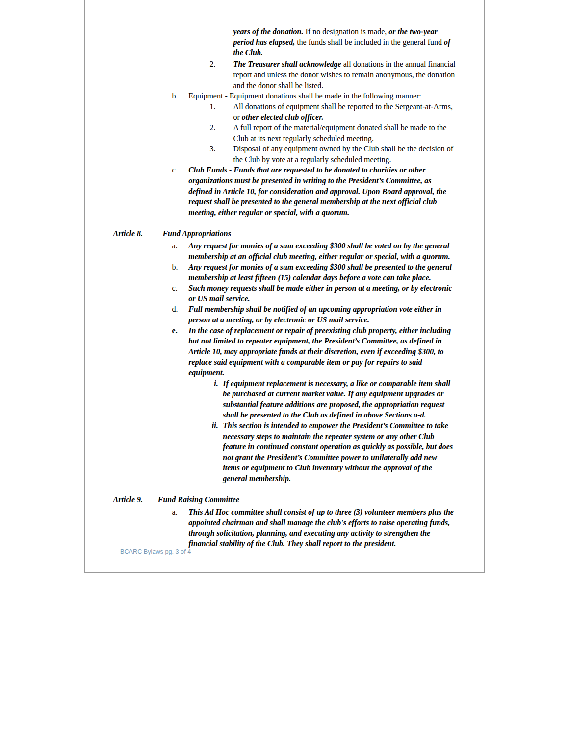years of the donation. If no designation is made, or the two-year period has elapsed, the funds shall be included in the general fund of the Club.
2.
The Treasurer shall acknowledge all donations in the annual financial report and unless the donor wishes to remain anonymous, the donation and the donor shall be listed.
b.
Equipment - Equipment donations shall be made in the following manner:
1.
All donations of equipment shall be reported to the Sergeant-at-Arms, or other elected club officer.
2.
A full report of the material/equipment donated shall be made to the Club at its next regularly scheduled meeting.
3.
Disposal of any equipment owned by the Club shall be the decision of the Club by vote at a regularly scheduled meeting.
c.
Club Funds - Funds that are requested to be donated to charities or other organizations must be presented in writing to the President’s Committee, as defined in Article 10, for consideration and approval. Upon Board approval, the request shall be presented to the general membership at the next official club meeting, either regular or special, with a quorum.
Article 8. Fund Appropriations
a.
Any request for monies of a sum exceeding $300 shall be voted on by the general membership at an official club meeting, either regular or special, with a quorum.
b.
Any request for monies of a sum exceeding $300 shall be presented to the general membership at least fifteen (15) calendar days before a vote can take place.
c.
Such money requests shall be made either in person at a meeting, or by electronic or US mail service.
d.
Full membership shall be notified of an upcoming appropriation vote either in person at a meeting, or by electronic or US mail service.
e.
In the case of replacement or repair of preexisting club property, either including but not limited to repeater equipment, the President’s Committee, as defined in Article 10, may appropriate funds at their discretion, even if exceeding $300, to replace said equipment with a comparable item or pay for repairs to said equipment.
i.
If equipment replacement is necessary, a like or comparable item shall be purchased at current market value. If any equipment upgrades or substantial feature additions are proposed, the appropriation request shall be presented to the Club as defined in above Sections a-d.
ii.
This section is intended to empower the President’s Committee to take necessary steps to maintain the repeater system or any other Club feature in continued constant operation as quickly as possible, but does not grant the President’s Committee power to unilaterally add new items or equipment to Club inventory without the approval of the general membership.
Article 9. Fund Raising Committee
a.
This Ad Hoc committee shall consist of up to three (3) volunteer members plus the appointed chairman and shall manage the club's efforts to raise operating funds, through solicitation, planning, and executing any activity to strengthen the financial stability of the Club. They shall report to the president.
BCARC Bylaws pg. 3 of 4